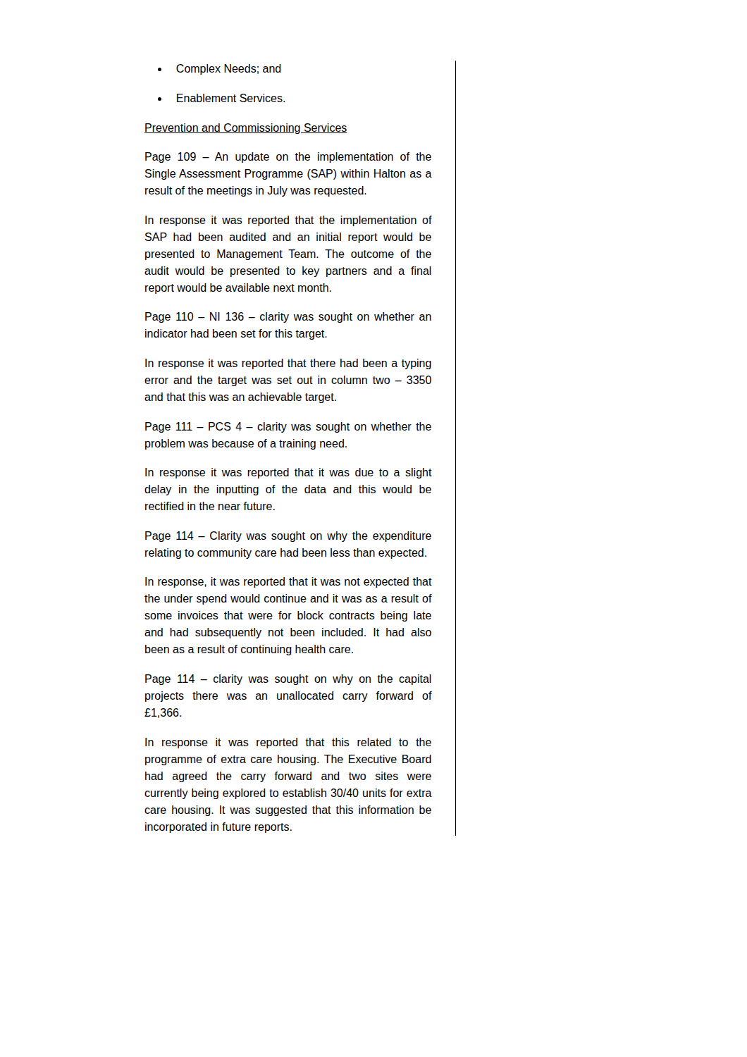Complex Needs; and
Enablement Services.
Prevention and Commissioning Services
Page 109 – An update on the implementation of the Single Assessment Programme (SAP) within Halton as a result of the meetings in July was requested.
In response it was reported that the implementation of SAP had been audited and an initial report would be presented to Management Team. The outcome of the audit would be presented to key partners and a final report would be available next month.
Page 110 – NI 136 – clarity was sought on whether an indicator had been set for this target.
In response it was reported that there had been a typing error and the target was set out in column two – 3350 and that this was an achievable target.
Page 111 – PCS 4 – clarity was sought on whether the problem was because of a training need.
In response it was reported that it was due to a slight delay in the inputting of the data and this would be rectified in the near future.
Page 114 – Clarity was sought on why the expenditure relating to community care had been less than expected.
In response, it was reported that it was not expected that the under spend would continue and it was as a result of some invoices that were for block contracts being late and had subsequently not been included. It had also been as a result of continuing health care.
Page 114 – clarity was sought on why on the capital projects there was an unallocated carry forward of £1,366.
In response it was reported that this related to the programme of extra care housing. The Executive Board had agreed the carry forward and two sites were currently being explored to establish 30/40 units for extra care housing. It was suggested that this information be incorporated in future reports.